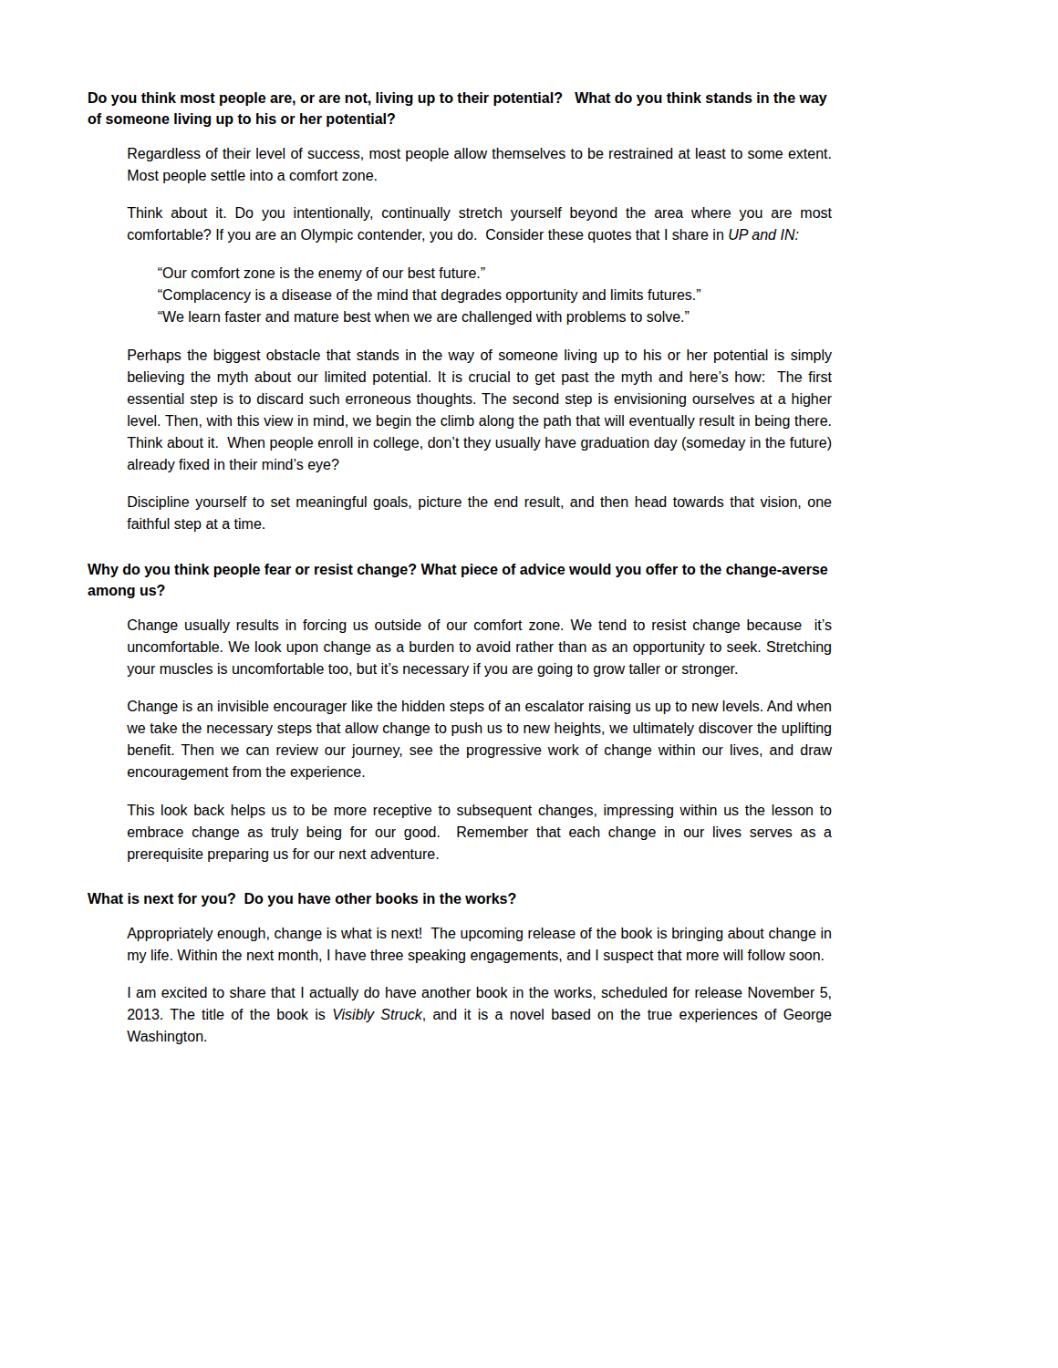Do you think most people are, or are not, living up to their potential? What do you think stands in the way of someone living up to his or her potential?
Regardless of their level of success, most people allow themselves to be restrained at least to some extent. Most people settle into a comfort zone.
Think about it. Do you intentionally, continually stretch yourself beyond the area where you are most comfortable? If you are an Olympic contender, you do. Consider these quotes that I share in UP and IN:
“Our comfort zone is the enemy of our best future.”
“Complacency is a disease of the mind that degrades opportunity and limits futures.”
“We learn faster and mature best when we are challenged with problems to solve.”
Perhaps the biggest obstacle that stands in the way of someone living up to his or her potential is simply believing the myth about our limited potential. It is crucial to get past the myth and here’s how: The first essential step is to discard such erroneous thoughts. The second step is envisioning ourselves at a higher level. Then, with this view in mind, we begin the climb along the path that will eventually result in being there. Think about it. When people enroll in college, don’t they usually have graduation day (someday in the future) already fixed in their mind’s eye?
Discipline yourself to set meaningful goals, picture the end result, and then head towards that vision, one faithful step at a time.
Why do you think people fear or resist change? What piece of advice would you offer to the change-averse among us?
Change usually results in forcing us outside of our comfort zone. We tend to resist change because it’s uncomfortable. We look upon change as a burden to avoid rather than as an opportunity to seek. Stretching your muscles is uncomfortable too, but it’s necessary if you are going to grow taller or stronger.
Change is an invisible encourager like the hidden steps of an escalator raising us up to new levels. And when we take the necessary steps that allow change to push us to new heights, we ultimately discover the uplifting benefit. Then we can review our journey, see the progressive work of change within our lives, and draw encouragement from the experience.
This look back helps us to be more receptive to subsequent changes, impressing within us the lesson to embrace change as truly being for our good. Remember that each change in our lives serves as a prerequisite preparing us for our next adventure.
What is next for you? Do you have other books in the works?
Appropriately enough, change is what is next! The upcoming release of the book is bringing about change in my life. Within the next month, I have three speaking engagements, and I suspect that more will follow soon.
I am excited to share that I actually do have another book in the works, scheduled for release November 5, 2013. The title of the book is Visibly Struck, and it is a novel based on the true experiences of George Washington.